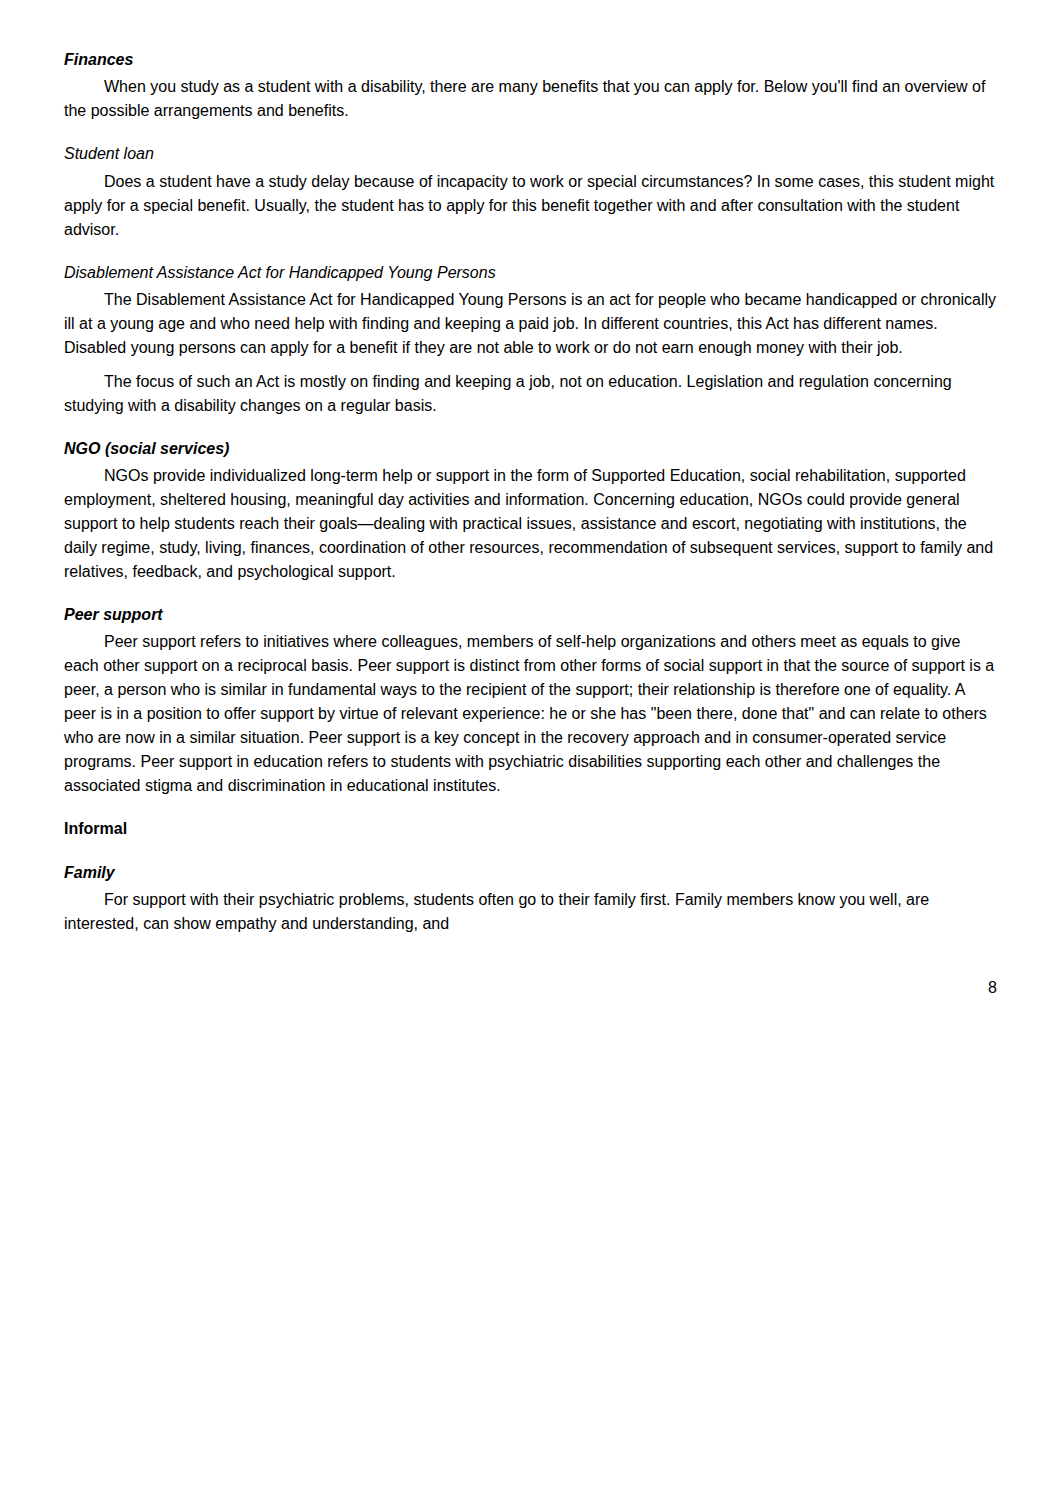Finances
When you study as a student with a disability, there are many benefits that you can apply for. Below you'll find an overview of the possible arrangements and benefits.
Student loan
Does a student have a study delay because of incapacity to work or special circumstances? In some cases, this student might apply for a special benefit. Usually, the student has to apply for this benefit together with and after consultation with the student advisor.
Disablement Assistance Act for Handicapped Young Persons
The Disablement Assistance Act for Handicapped Young Persons is an act for people who became handicapped or chronically ill at a young age and who need help with finding and keeping a paid job. In different countries, this Act has different names. Disabled young persons can apply for a benefit if they are not able to work or do not earn enough money with their job.
The focus of such an Act is mostly on finding and keeping a job, not on education. Legislation and regulation concerning studying with a disability changes on a regular basis.
NGO (social services)
NGOs provide individualized long-term help or support in the form of Supported Education, social rehabilitation, supported employment, sheltered housing, meaningful day activities and information. Concerning education, NGOs could provide general support to help students reach their goals—dealing with practical issues, assistance and escort, negotiating with institutions, the daily regime, study, living, finances, coordination of other resources, recommendation of subsequent services, support to family and relatives, feedback, and psychological support.
Peer support
Peer support refers to initiatives where colleagues, members of self-help organizations and others meet as equals to give each other support on a reciprocal basis. Peer support is distinct from other forms of social support in that the source of support is a peer, a person who is similar in fundamental ways to the recipient of the support; their relationship is therefore one of equality. A peer is in a position to offer support by virtue of relevant experience: he or she has "been there, done that" and can relate to others who are now in a similar situation. Peer support is a key concept in the recovery approach and in consumer-operated service programs. Peer support in education refers to students with psychiatric disabilities supporting each other and challenges the associated stigma and discrimination in educational institutes.
Informal
Family
For support with their psychiatric problems, students often go to their family first. Family members know you well, are interested, can show empathy and understanding, and
8